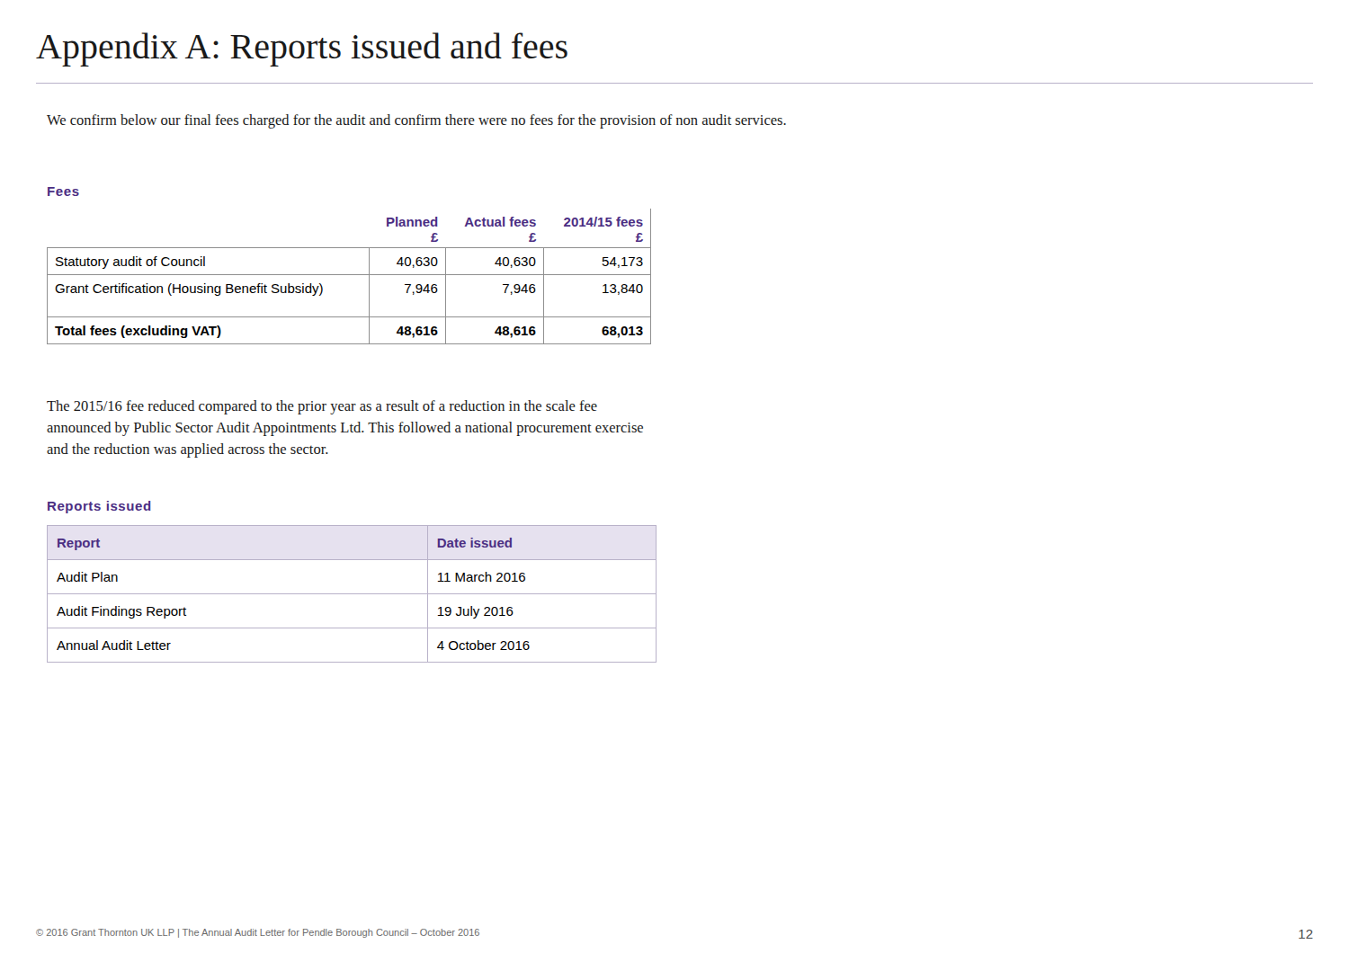Appendix A: Reports issued and fees
We confirm below our final fees charged for the audit and confirm there were no fees for the provision of non audit services.
Fees
| | Planned £ | Actual fees £ | 2014/15 fees £ |
| --- | --- | --- | --- |
| Statutory audit of Council | 40,630 | 40,630 | 54,173 |
| Grant Certification (Housing Benefit Subsidy) | 7,946 | 7,946 | 13,840 |
| Total fees (excluding VAT) | 48,616 | 48,616 | 68,013 |
The 2015/16 fee reduced compared to the prior year as a result of a reduction in the scale fee announced by Public Sector Audit Appointments Ltd. This followed a national procurement exercise and the reduction was applied across the sector.
Reports issued
| Report | Date issued |
| --- | --- |
| Audit Plan | 11 March 2016 |
| Audit Findings Report | 19 July 2016 |
| Annual Audit Letter | 4 October 2016 |
© 2016 Grant Thornton UK LLP | The Annual Audit Letter for Pendle Borough Council – October 2016
12